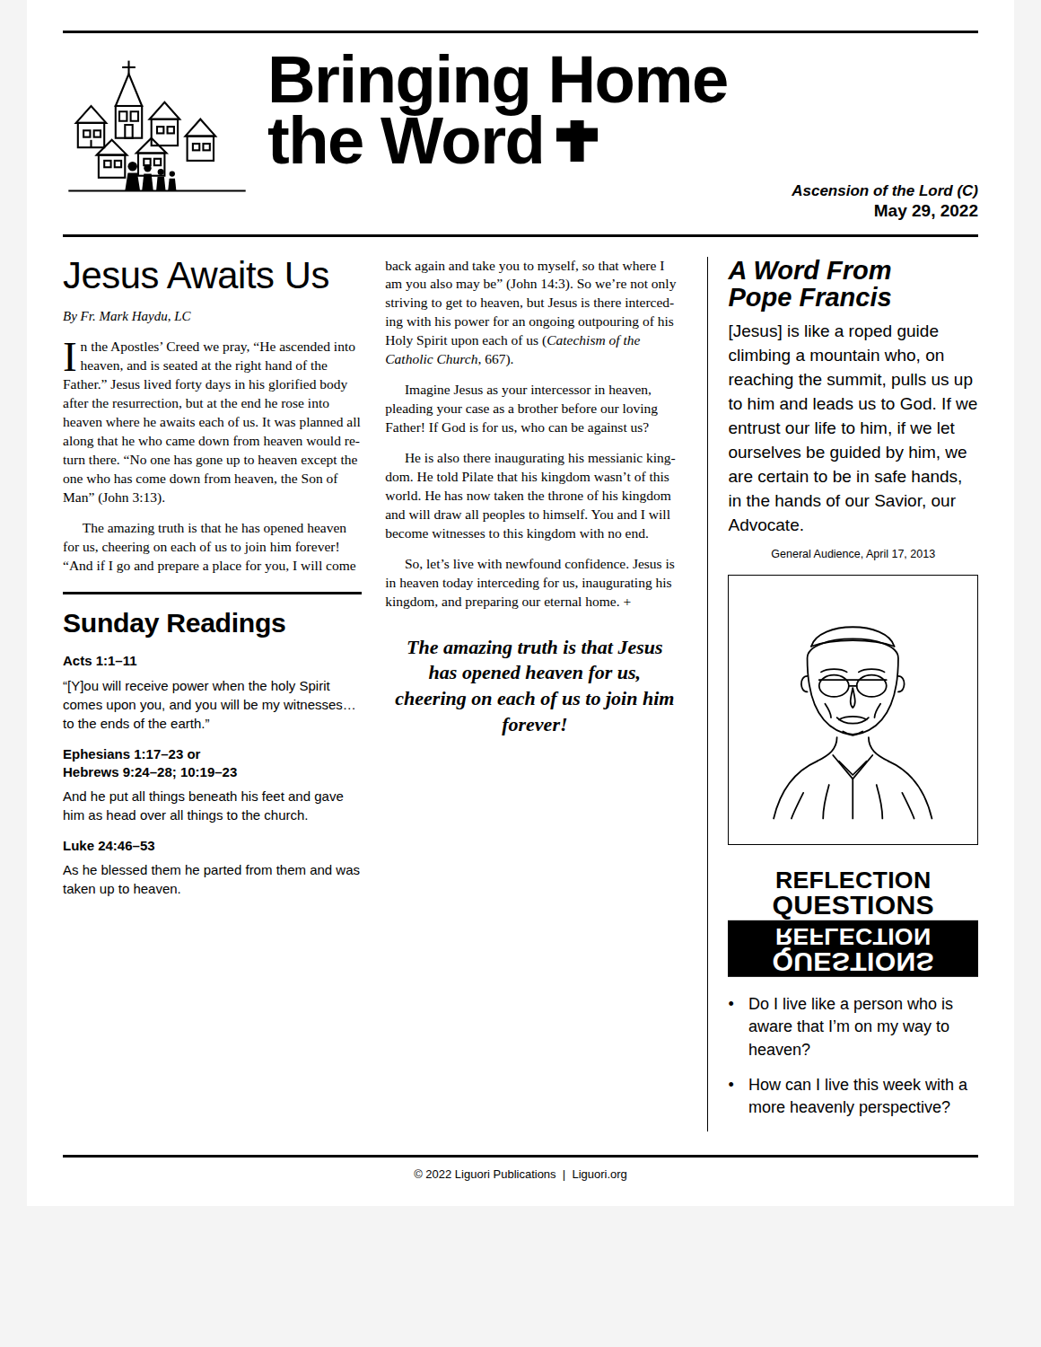Bringing Home the Word
Ascension of the Lord (C)
May 29, 2022
Jesus Awaits Us
By Fr. Mark Haydu, LC
In the Apostles’ Creed we pray, “He ascended into heaven, and is seated at the right hand of the Father.” Jesus lived forty days in his glorified body after the resurrection, but at the end he rose into heaven where he awaits each of us. It was planned all along that he who came down from heaven would return there. “No one has gone up to heaven except the one who has come down from heaven, the Son of Man” (John 3:13).
The amazing truth is that he has opened heaven for us, cheering on each of us to join him forever! “And if I go and prepare a place for you, I will come
Sunday Readings
Acts 1:1–11
“[Y]ou will receive power when the holy Spirit comes upon you, and you will be my witnesses… to the ends of the earth.”
Ephesians 1:17–23 or
Hebrews 9:24–28; 10:19–23
And he put all things beneath his feet and gave him as head over all things to the church.
Luke 24:46–53
As he blessed them he parted from them and was taken up to heaven.
back again and take you to myself, so that where I am you also may be” (John 14:3). So we’re not only striving to get to heaven, but Jesus is there interceding with his power for an ongoing outpouring of his Holy Spirit upon each of us (Catechism of the Catholic Church, 667).
Imagine Jesus as your intercessor in heaven, pleading your case as a brother before our loving Father! If God is for us, who can be against us?
He is also there inaugurating his messianic kingdom. He told Pilate that his kingdom wasn’t of this world. He has now taken the throne of his kingdom and will draw all peoples to himself. You and I will become witnesses to this kingdom with no end.
So, let’s live with newfound confidence. Jesus is in heaven today interceding for us, inaugurating his kingdom, and preparing our eternal home. +
The amazing truth is that Jesus has opened heaven for us, cheering on each of us to join him forever!
A Word From
Pope Francis
[Jesus] is like a roped guide climbing a mountain who, on reaching the summit, pulls us up to him and leads us to God. If we entrust our life to him, if we let ourselves be guided by him, we are certain to be in safe hands, in the hands of our Savior, our Advocate.
General Audience, April 17, 2013
REFLECTION QUESTIONS QUESTIONS REFLECTION
Do I live like a person who is aware that I’m on my way to heaven?
How can I live this week with a more heavenly perspective?
© 2022 Liguori Publications | Liguori.org